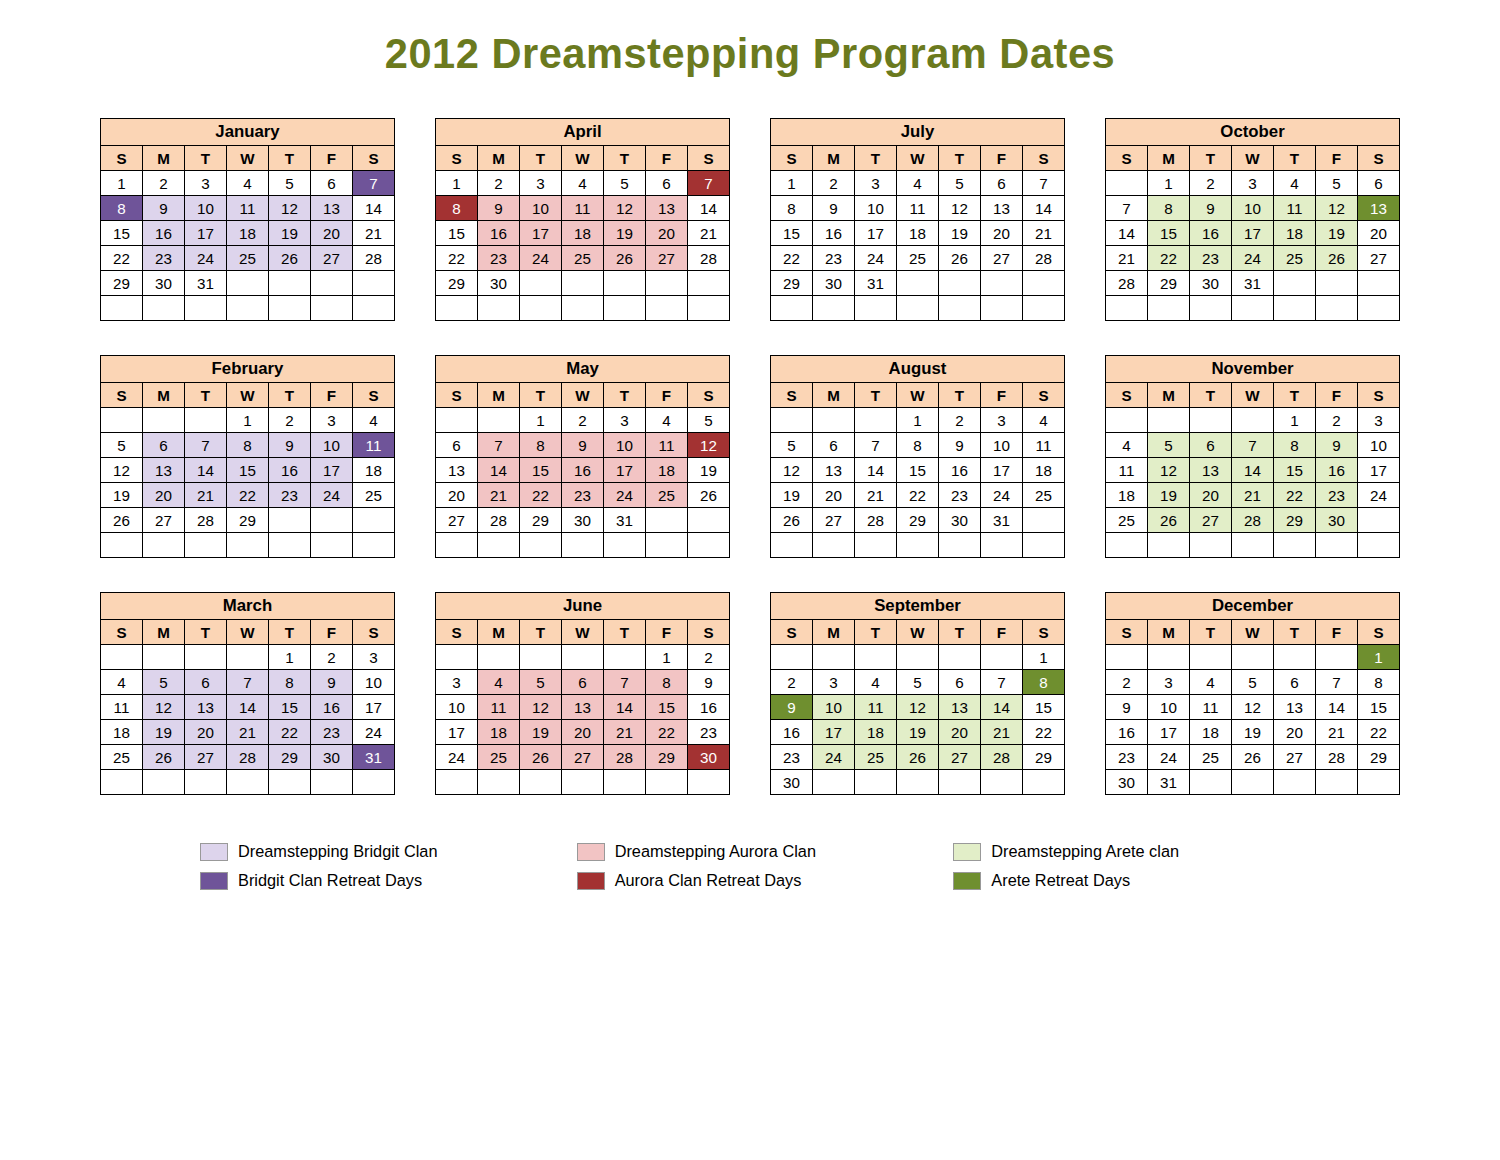2012 Dreamstepping Program Dates
January
| S | M | T | W | T | F | S |
| --- | --- | --- | --- | --- | --- | --- |
| 1 | 2 | 3 | 4 | 5 | 6 | 7 |
| 8 | 9 | 10 | 11 | 12 | 13 | 14 |
| 15 | 16 | 17 | 18 | 19 | 20 | 21 |
| 22 | 23 | 24 | 25 | 26 | 27 | 28 |
| 29 | 30 | 31 | | | | |
April
| S | M | T | W | T | F | S |
| --- | --- | --- | --- | --- | --- | --- |
| 1 | 2 | 3 | 4 | 5 | 6 | 7 |
| 8 | 9 | 10 | 11 | 12 | 13 | 14 |
| 15 | 16 | 17 | 18 | 19 | 20 | 21 |
| 22 | 23 | 24 | 25 | 26 | 27 | 28 |
| 29 | 30 | | | | | |
July
| S | M | T | W | T | F | S |
| --- | --- | --- | --- | --- | --- | --- |
| 1 | 2 | 3 | 4 | 5 | 6 | 7 |
| 8 | 9 | 10 | 11 | 12 | 13 | 14 |
| 15 | 16 | 17 | 18 | 19 | 20 | 21 |
| 22 | 23 | 24 | 25 | 26 | 27 | 28 |
| 29 | 30 | 31 | | | | |
October
| S | M | T | W | T | F | S |
| --- | --- | --- | --- | --- | --- | --- |
| | 1 | 2 | 3 | 4 | 5 | 6 |
| 7 | 8 | 9 | 10 | 11 | 12 | 13 |
| 14 | 15 | 16 | 17 | 18 | 19 | 20 |
| 21 | 22 | 23 | 24 | 25 | 26 | 27 |
| 28 | 29 | 30 | 31 | | | |
February
| S | M | T | W | T | F | S |
| --- | --- | --- | --- | --- | --- | --- |
| | | | 1 | 2 | 3 | 4 |
| 5 | 6 | 7 | 8 | 9 | 10 | 11 |
| 12 | 13 | 14 | 15 | 16 | 17 | 18 |
| 19 | 20 | 21 | 22 | 23 | 24 | 25 |
| 26 | 27 | 28 | 29 | | | |
May
| S | M | T | W | T | F | S |
| --- | --- | --- | --- | --- | --- | --- |
| | | 1 | 2 | 3 | 4 | 5 |
| 6 | 7 | 8 | 9 | 10 | 11 | 12 |
| 13 | 14 | 15 | 16 | 17 | 18 | 19 |
| 20 | 21 | 22 | 23 | 24 | 25 | 26 |
| 27 | 28 | 29 | 30 | 31 | | |
August
| S | M | T | W | T | F | S |
| --- | --- | --- | --- | --- | --- | --- |
| | | | 1 | 2 | 3 | 4 |
| 5 | 6 | 7 | 8 | 9 | 10 | 11 |
| 12 | 13 | 14 | 15 | 16 | 17 | 18 |
| 19 | 20 | 21 | 22 | 23 | 24 | 25 |
| 26 | 27 | 28 | 29 | 30 | 31 | |
November
| S | M | T | W | T | F | S |
| --- | --- | --- | --- | --- | --- | --- |
| | | | | 1 | 2 | 3 |
| 4 | 5 | 6 | 7 | 8 | 9 | 10 |
| 11 | 12 | 13 | 14 | 15 | 16 | 17 |
| 18 | 19 | 20 | 21 | 22 | 23 | 24 |
| 25 | 26 | 27 | 28 | 29 | 30 | |
March
| S | M | T | W | T | F | S |
| --- | --- | --- | --- | --- | --- | --- |
| | | | | 1 | 2 | 3 |
| 4 | 5 | 6 | 7 | 8 | 9 | 10 |
| 11 | 12 | 13 | 14 | 15 | 16 | 17 |
| 18 | 19 | 20 | 21 | 22 | 23 | 24 |
| 25 | 26 | 27 | 28 | 29 | 30 | 31 |
June
| S | M | T | W | T | F | S |
| --- | --- | --- | --- | --- | --- | --- |
| | | | | | 1 | 2 |
| 3 | 4 | 5 | 6 | 7 | 8 | 9 |
| 10 | 11 | 12 | 13 | 14 | 15 | 16 |
| 17 | 18 | 19 | 20 | 21 | 22 | 23 |
| 24 | 25 | 26 | 27 | 28 | 29 | 30 |
September
| S | M | T | W | T | F | S |
| --- | --- | --- | --- | --- | --- | --- |
| | | | | | | 1 |
| 2 | 3 | 4 | 5 | 6 | 7 | 8 |
| 9 | 10 | 11 | 12 | 13 | 14 | 15 |
| 16 | 17 | 18 | 19 | 20 | 21 | 22 |
| 23 | 24 | 25 | 26 | 27 | 28 | 29 |
| 30 | | | | | | |
December
| S | M | T | W | T | F | S |
| --- | --- | --- | --- | --- | --- | --- |
| | | | | | | 1 |
| 2 | 3 | 4 | 5 | 6 | 7 | 8 |
| 9 | 10 | 11 | 12 | 13 | 14 | 15 |
| 16 | 17 | 18 | 19 | 20 | 21 | 22 |
| 23 | 24 | 25 | 26 | 27 | 28 | 29 |
| 30 | 31 | | | | | |
Dreamstepping Bridgit Clan
Dreamstepping Aurora Clan
Dreamstepping Arete clan
Bridgit Clan Retreat Days
Aurora Clan Retreat Days
Arete Retreat Days